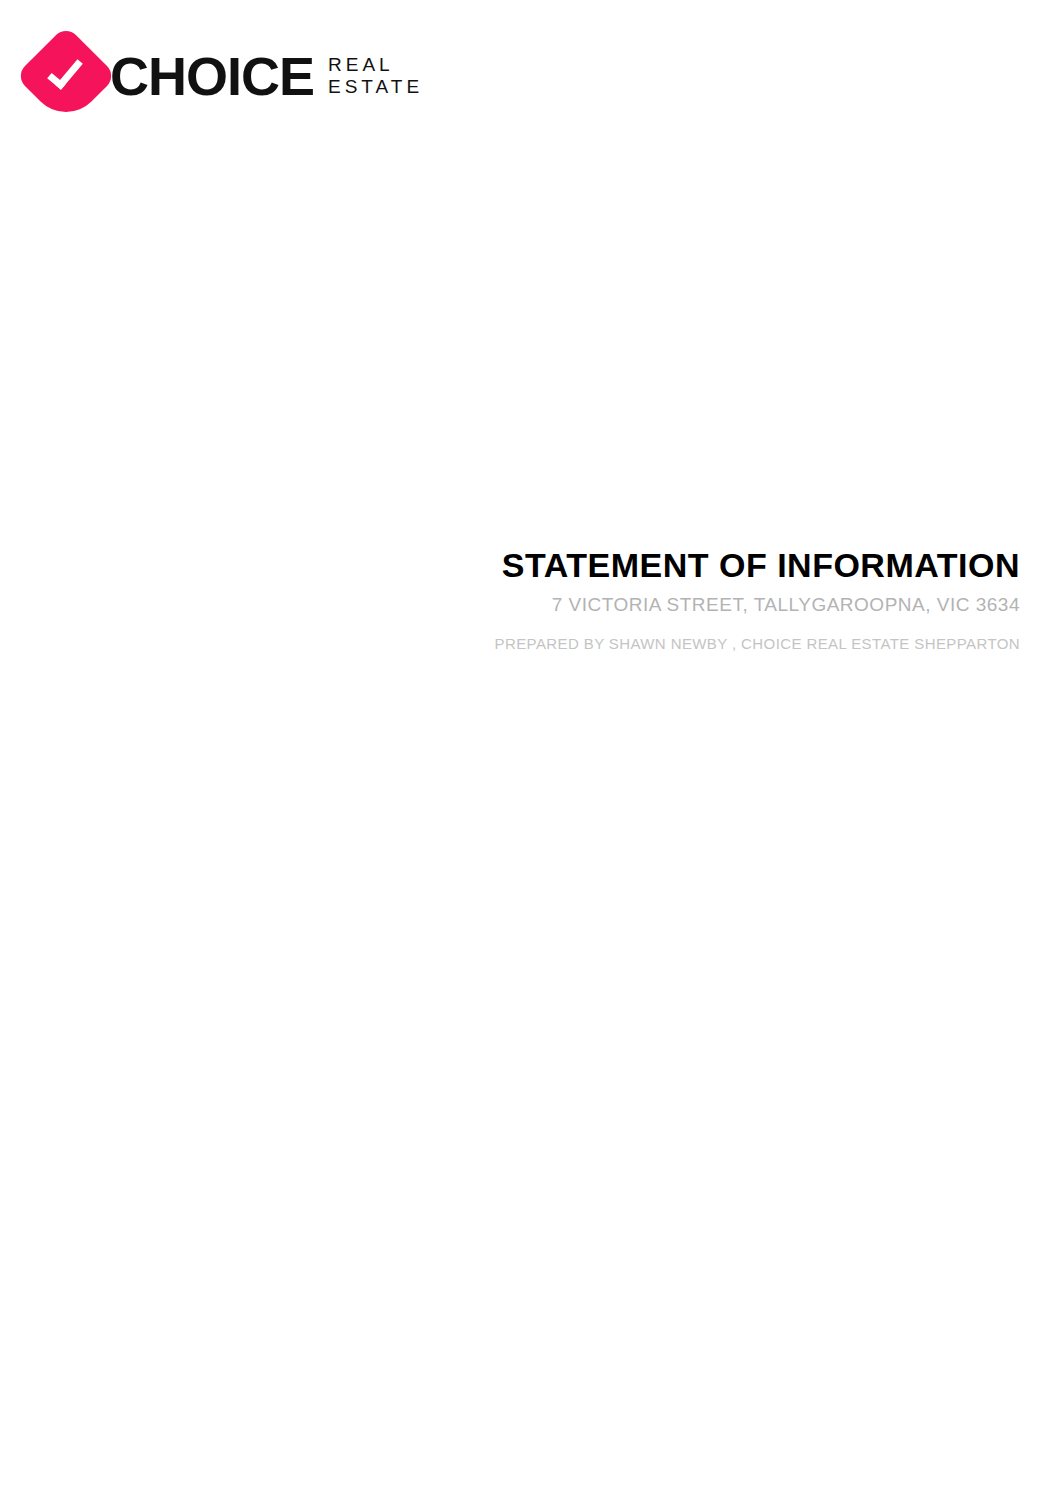CHOICE REAL
ESTATE
STATEMENT OF INFORMATION
7 VICTORIA STREET, TALLYGAROOPNA, VIC 3634
PREPARED BY SHAWN NEWBY , CHOICE REAL ESTATE SHEPPARTON